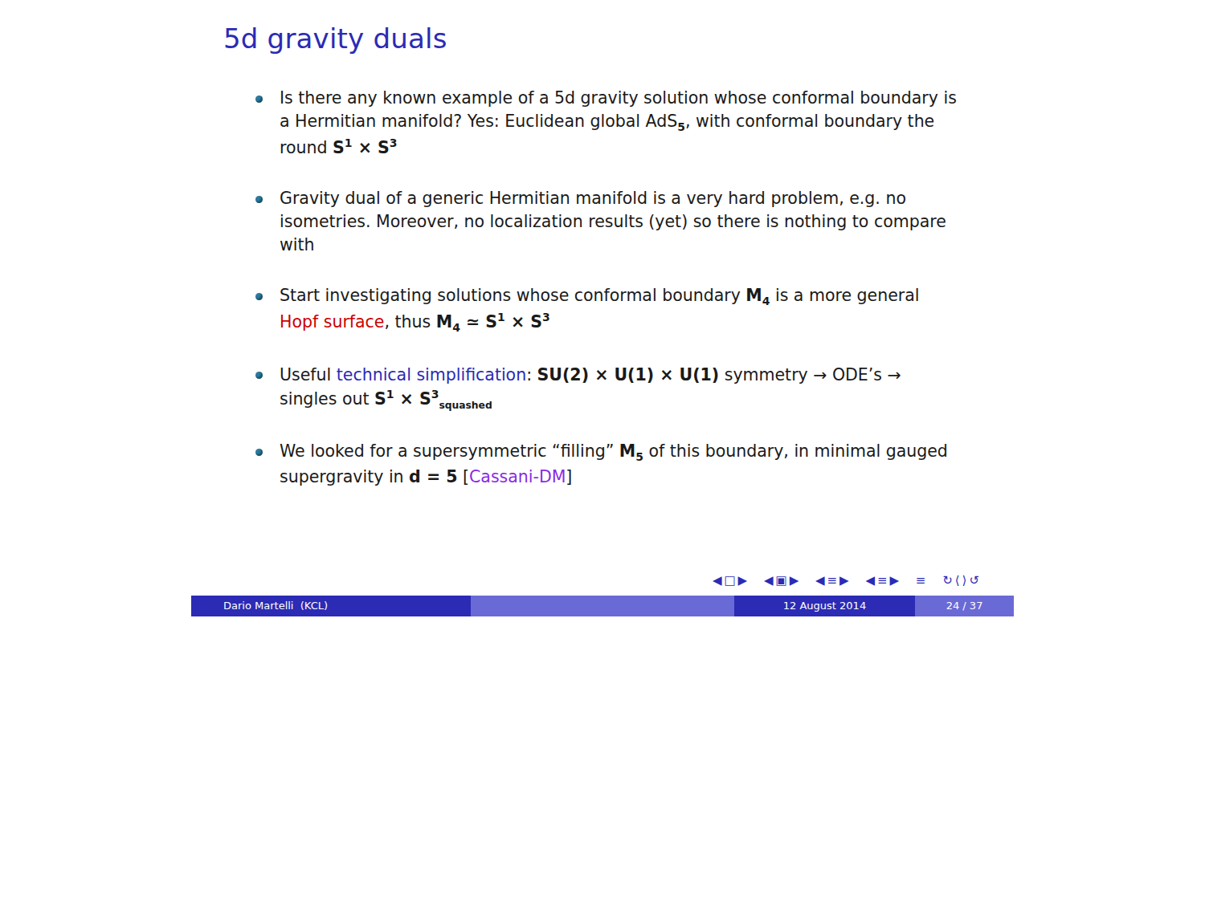5d gravity duals
Is there any known example of a 5d gravity solution whose conformal boundary is a Hermitian manifold? Yes: Euclidean global AdS5, with conformal boundary the round S1 × S3
Gravity dual of a generic Hermitian manifold is a very hard problem, e.g. no isometries. Moreover, no localization results (yet) so there is nothing to compare with
Start investigating solutions whose conformal boundary M4 is a more general Hopf surface, thus M4 ≃ S1 × S3
Useful technical simplification: SU(2) × U(1) × U(1) symmetry → ODE’s → singles out S1 × S3squashed
We looked for a supersymmetric “filling” M5 of this boundary, in minimal gauged supergravity in d = 5 [Cassani-DM]
◀□▶ ◀▣▶ ◀≡▶ ◀≡▶ ≡ ↻⟨⟩↺
Dario Martelli (KCL)
12 August 2014
24 / 37